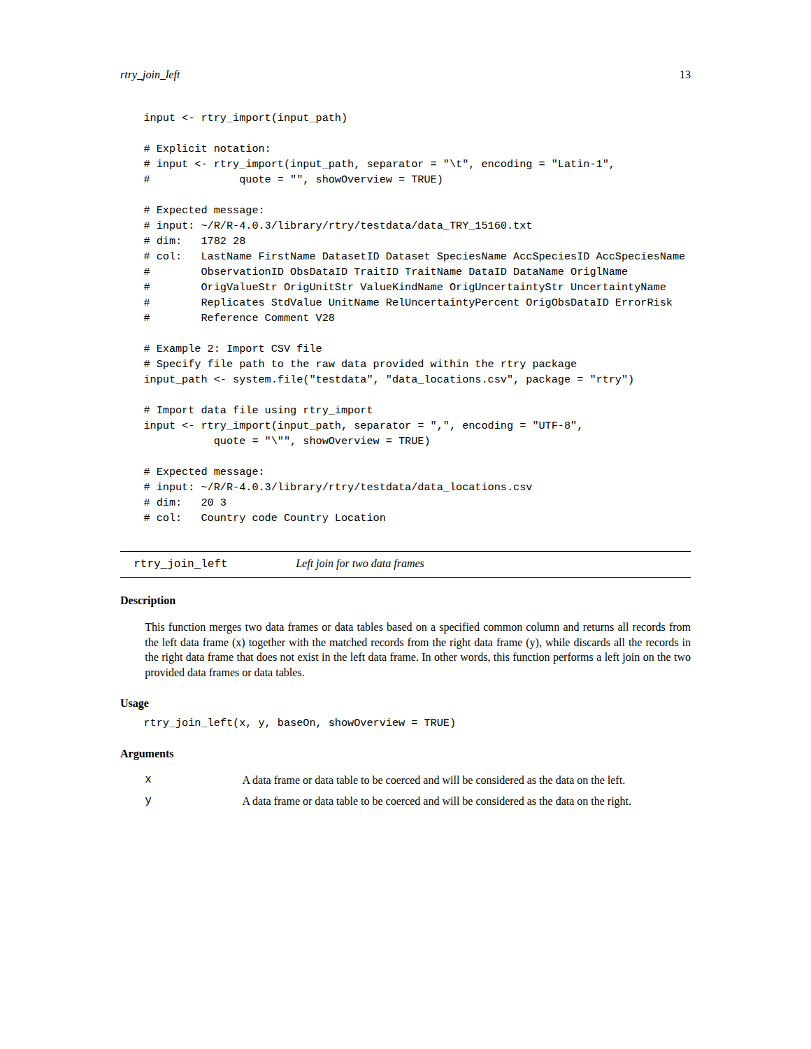rtry_join_left 13
input <- rtry_import(input_path)

# Explicit notation:
# input <- rtry_import(input_path, separator = "\t", encoding = "Latin-1",
#              quote = "", showOverview = TRUE)

# Expected message:
# input: ~/R/R-4.0.3/library/rtry/testdata/data_TRY_15160.txt
# dim:   1782 28
# col:   LastName FirstName DatasetID Dataset SpeciesName AccSpeciesID AccSpeciesName
#        ObservationID ObsDataID TraitID TraitName DataID DataName OriglName
#        OrigValueStr OrigUnitStr ValueKindName OrigUncertaintyStr UncertaintyName
#        Replicates StdValue UnitName RelUncertaintyPercent OrigObsDataID ErrorRisk
#        Reference Comment V28

# Example 2: Import CSV file
# Specify file path to the raw data provided within the rtry package
input_path <- system.file("testdata", "data_locations.csv", package = "rtry")

# Import data file using rtry_import
input <- rtry_import(input_path, separator = ",", encoding = "UTF-8",
           quote = "\"", showOverview = TRUE)

# Expected message:
# input: ~/R/R-4.0.3/library/rtry/testdata/data_locations.csv
# dim:   20 3
# col:   Country code Country Location
rtry_join_left Left join for two data frames
Description
This function merges two data frames or data tables based on a specified common column and returns all records from the left data frame (x) together with the matched records from the right data frame (y), while discards all the records in the right data frame that does not exist in the left data frame. In other words, this function performs a left join on the two provided data frames or data tables.
Usage
rtry_join_left(x, y, baseOn, showOverview = TRUE)
Arguments
x
A data frame or data table to be coerced and will be considered as the data on the left.
y
A data frame or data table to be coerced and will be considered as the data on the right.